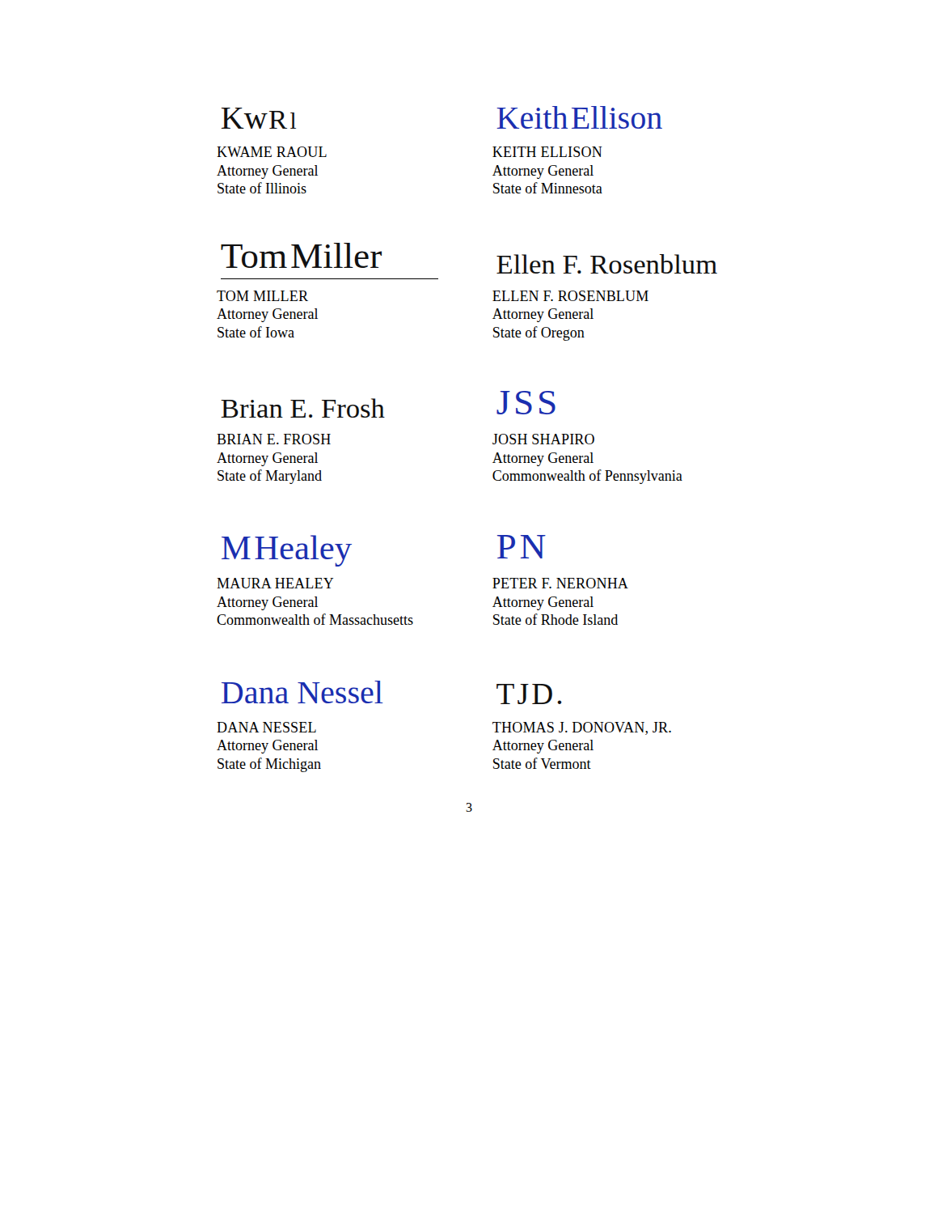Kw R l
KWAME RAOUL
Attorney General
State of Illinois
Keith Ellison
KEITH ELLISON
Attorney General
State of Minnesota
Tom Miller
TOM MILLER
Attorney General
State of Iowa
Ellen F. Rosenblum
ELLEN F. ROSENBLUM
Attorney General
State of Oregon
Brian E. Frosh
BRIAN E. FROSH
Attorney General
State of Maryland
J S S
JOSH SHAPIRO
Attorney General
Commonwealth of Pennsylvania
M Healey
MAURA HEALEY
Attorney General
Commonwealth of Massachusetts
P N
PETER F. NERONHA
Attorney General
State of Rhode Island
Dana Nessel
DANA NESSEL
Attorney General
State of Michigan
T J D .
THOMAS J. DONOVAN, JR.
Attorney General
State of Vermont
3